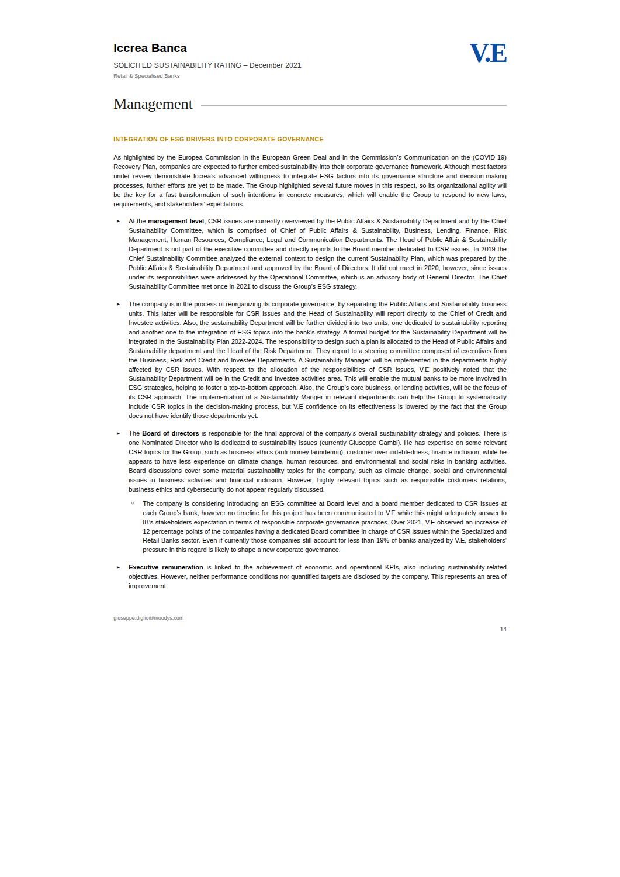Iccrea Banca
SOLICITED SUSTAINABILITY RATING – December 2021
Retail & Specialised Banks
V. E
Management
INTEGRATION OF ESG DRIVERS INTO CORPORATE GOVERNANCE
As highlighted by the Europea Commission in the European Green Deal and in the Commission’s Communication on the (COVID-19) Recovery Plan, companies are expected to further embed sustainability into their corporate governance framework. Although most factors under review demonstrate Iccrea’s advanced willingness to integrate ESG factors into its governance structure and decision-making processes, further efforts are yet to be made. The Group highlighted several future moves in this respect, so its organizational agility will be the key for a fast transformation of such intentions in concrete measures, which will enable the Group to respond to new laws, requirements, and stakeholders’ expectations.
At the management level, CSR issues are currently overviewed by the Public Affairs & Sustainability Department and by the Chief Sustainability Committee, which is comprised of Chief of Public Affairs & Sustainability, Business, Lending, Finance, Risk Management, Human Resources, Compliance, Legal and Communication Departments. The Head of Public Affair & Sustainability Department is not part of the executive committee and directly reports to the Board member dedicated to CSR issues. In 2019 the Chief Sustainability Committee analyzed the external context to design the current Sustainability Plan, which was prepared by the Public Affairs & Sustainability Department and approved by the Board of Directors. It did not meet in 2020, however, since issues under its responsibilities were addressed by the Operational Committee, which is an advisory body of General Director. The Chief Sustainability Committee met once in 2021 to discuss the Group’s ESG strategy.
The company is in the process of reorganizing its corporate governance, by separating the Public Affairs and Sustainability business units. This latter will be responsible for CSR issues and the Head of Sustainability will report directly to the Chief of Credit and Investee activities. Also, the sustainability Department will be further divided into two units, one dedicated to sustainability reporting and another one to the integration of ESG topics into the bank’s strategy. A formal budget for the Sustainability Department will be integrated in the Sustainability Plan 2022-2024. The responsibility to design such a plan is allocated to the Head of Public Affairs and Sustainability department and the Head of the Risk Department. They report to a steering committee composed of executives from the Business, Risk and Credit and Investee Departments. A Sustainability Manager will be implemented in the departments highly affected by CSR issues. With respect to the allocation of the responsibilities of CSR issues, V.E positively noted that the Sustainability Department will be in the Credit and Investee activities area. This will enable the mutual banks to be more involved in ESG strategies, helping to foster a top-to-bottom approach. Also, the Group’s core business, or lending activities, will be the focus of its CSR approach. The implementation of a Sustainability Manger in relevant departments can help the Group to systematically include CSR topics in the decision-making process, but V.E confidence on its effectiveness is lowered by the fact that the Group does not have identify those departments yet.
The Board of directors is responsible for the final approval of the company’s overall sustainability strategy and policies. There is one Nominated Director who is dedicated to sustainability issues (currently Giuseppe Gambi). He has expertise on some relevant CSR topics for the Group, such as business ethics (anti-money laundering), customer over indebtedness, finance inclusion, while he appears to have less experience on climate change, human resources, and environmental and social risks in banking activities. Board discussions cover some material sustainability topics for the company, such as climate change, social and environmental issues in business activities and financial inclusion. However, highly relevant topics such as responsible customers relations, business ethics and cybersecurity do not appear regularly discussed.
The company is considering introducing an ESG committee at Board level and a board member dedicated to CSR issues at each Group’s bank, however no timeline for this project has been communicated to V.E while this might adequately answer to IB’s stakeholders expectation in terms of responsible corporate governance practices. Over 2021, V.E observed an increase of 12 percentage points of the companies having a dedicated Board committee in charge of CSR issues within the Specialized and Retail Banks sector. Even if currently those companies still account for less than 19% of banks analyzed by V.E, stakeholders’ pressure in this regard is likely to shape a new corporate governance.
Executive remuneration is linked to the achievement of economic and operational KPIs, also including sustainability-related objectives. However, neither performance conditions nor quantified targets are disclosed by the company. This represents an area of improvement.
giuseppe.diglio@moodys.com
14